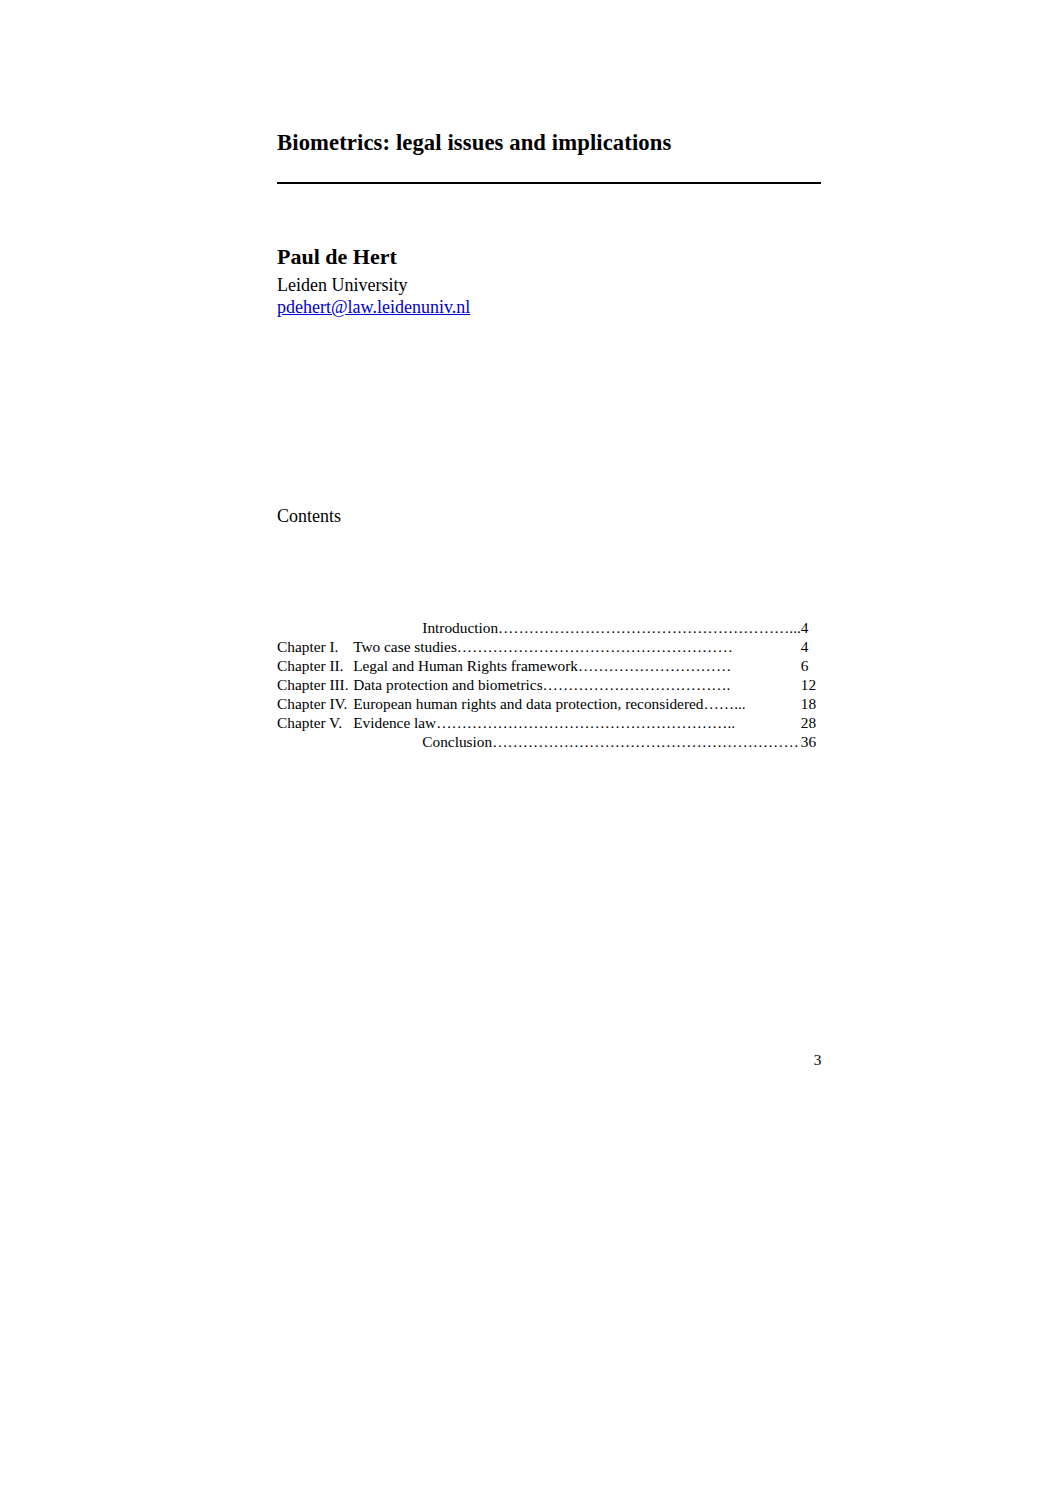Biometrics: legal issues and implications
Paul de Hert
Leiden University
pdehert@law.leidenuniv.nl
Contents
| | Introduction…………………………………………………... | 4 |
| Chapter I. | Two case studies……………………………………………… | 4 |
| Chapter II. | Legal and Human Rights framework………………………… | 6 |
| Chapter III. | Data protection and biometrics………………………………. | 12 |
| Chapter IV. | European human rights and data protection, reconsidered……... | 18 |
| Chapter V. | Evidence law………………………………………………….. | 28 |
| | Conclusion…………………………………………………… | 36 |
3